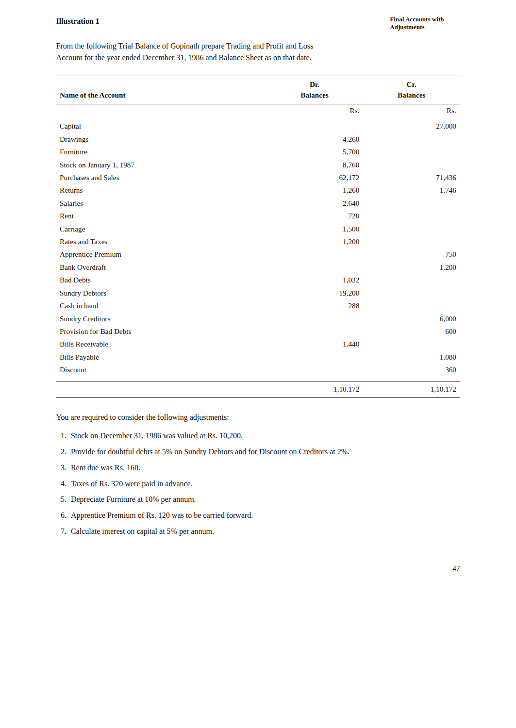Final Accounts with
Adjustments
Illustration 1
From the following Trial Balance of Gopinath prepare Trading and Profit and Loss Account for the year ended December 31, 1986 and Balance Sheet as on that date.
| Name of the Account | Dr. Balances | Cr. Balances |
| --- | --- | --- |
| | Rs. | Rs. |
| Capital | | 27,000 |
| Drawings | 4,260 | |
| Furniture | 5,700 | |
| Stock on January 1, 1987 | 8,760 | |
| Purchases and Sales | 62,172 | 71,436 |
| Returns | 1,260 | 1,746 |
| Salaries | 2,640 | |
| Rent | 720 | |
| Carriage | 1,500 | |
| Rates and Taxes | 1,200 | |
| Apprentice Premium | | 750 |
| Bank Overdraft | | 1,200 |
| Bad Debts | 1,032 | |
| Sundry Debtors | 19,200 | |
| Cash in hand | 288 | |
| Sundry Creditors | | 6,000 |
| Provision for Bad Debts | | 600 |
| Bills Receivable | 1,440 | |
| Bills Payable | | 1,080 |
| Discount | | 360 |
| | 1,10,172 | 1,10,172 |
You are required to consider the following adjustments:
Stock on December 31, 1986 was valued at Rs. 10,200.
Provide for doubtful debts at 5% on Sundry Debtors and for Discount on Creditors at 2%.
Rent due was Rs. 160.
Taxes of Rs. 320 were paid in advance.
Depreciate Furniture at 10% per annum.
Apprentice Premium of Rs. 120 was to be carried forward.
Calculate interest on capital at 5% per annum.
47